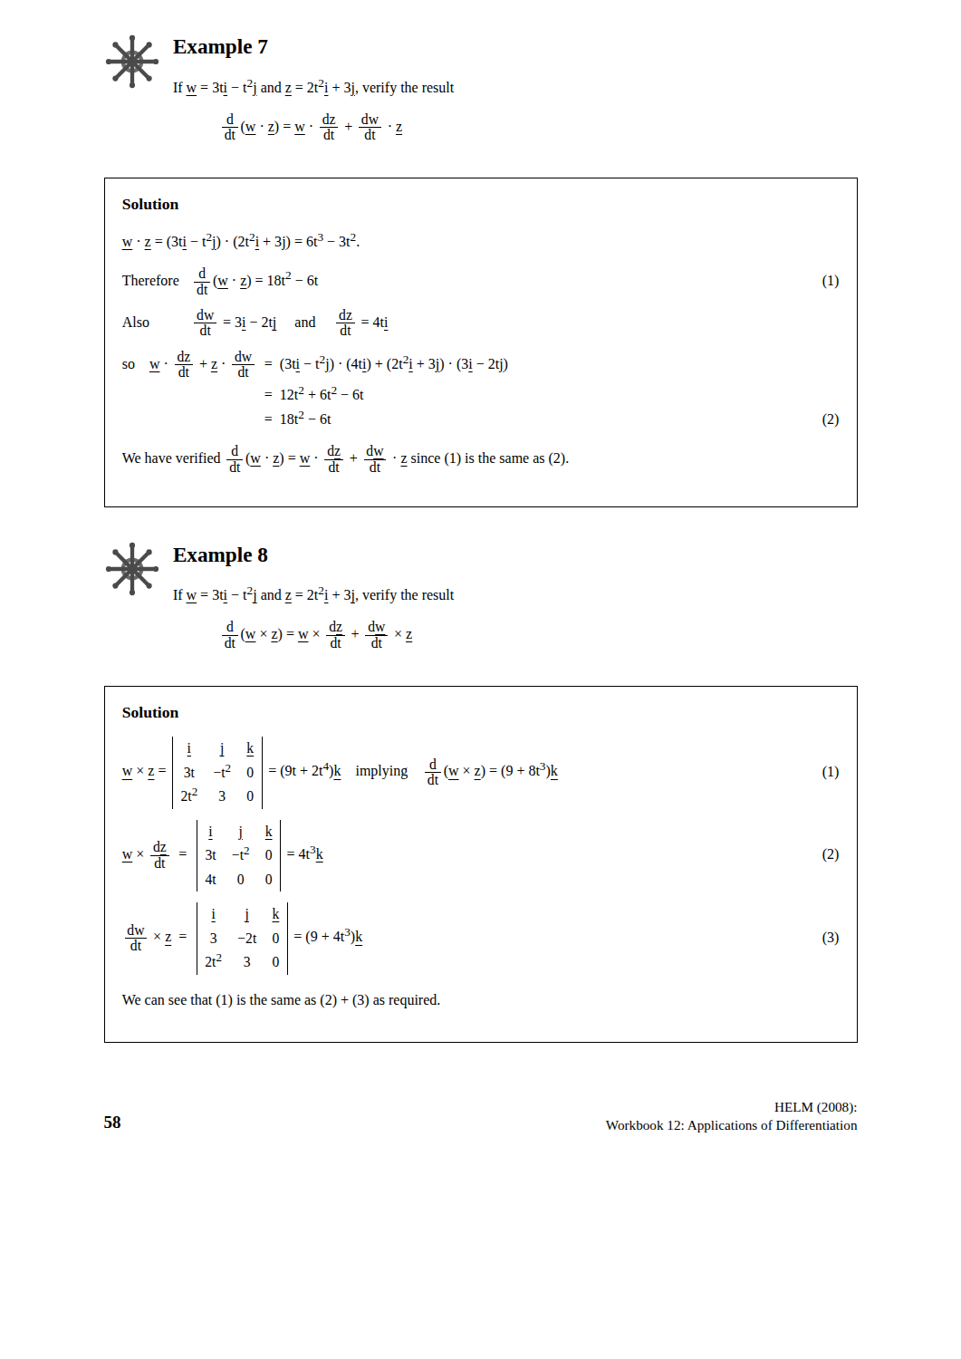Example 7
If w = 3ti − t2j and z = 2t2i + 3j, verify the result
ddt(w · z) = w · dz dt + dw dt · z
Solution
w · z = (3ti − t2j) · (2t2i + 3j) = 6t3 − 3t2.
Therefore ddt(w · z) = 18t2 − 6t (1)
Also dw dt = 3i − 2tj and dz dt = 4ti
so w · dz dt + z · dw dt
=
(3ti − t2j) · (4ti) + (2t2i + 3j) · (3i − 2tj)
=
12t2 + 6t2 − 6t
=
18t2 − 6t
(2)
We have verified ddt(w · z) = w · dz dt + dw dt · z since (1) is the same as (2).
Example 8
If w = 3ti − t2j and z = 2t2i + 3j, verify the result
ddt(w × z) = w × dz dt + dw dt × z
Solution
w × z =
| i | j | k |
| 3t | −t 2 | 0 |
| 2t 2 | 3 | 0 |
= (9t + 2t4)k implying ddt(w × z) = (9 + 8t3)k (1)
w × dz dt =
| i | j | k |
| 3t | −t 2 | 0 |
| 4t | 0 | 0 |
= 4t3k (2)
dw dt × z =
| i | j | k |
| 3 | −2t | 0 |
| 2t 2 | 3 | 0 |
= (9 + 4t3)k (3)
We can see that (1) is the same as (2) + (3) as required.
58
HELM (2008):
Workbook 12: Applications of Differentiation